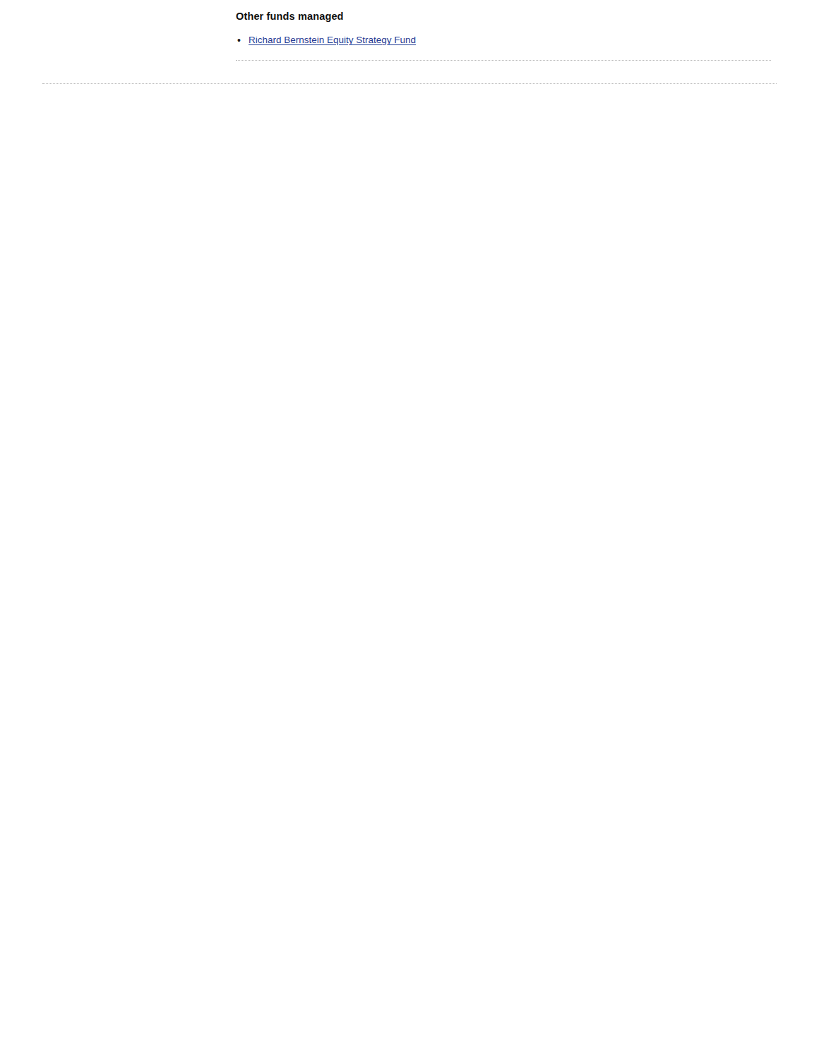Other funds managed
Richard Bernstein Equity Strategy Fund